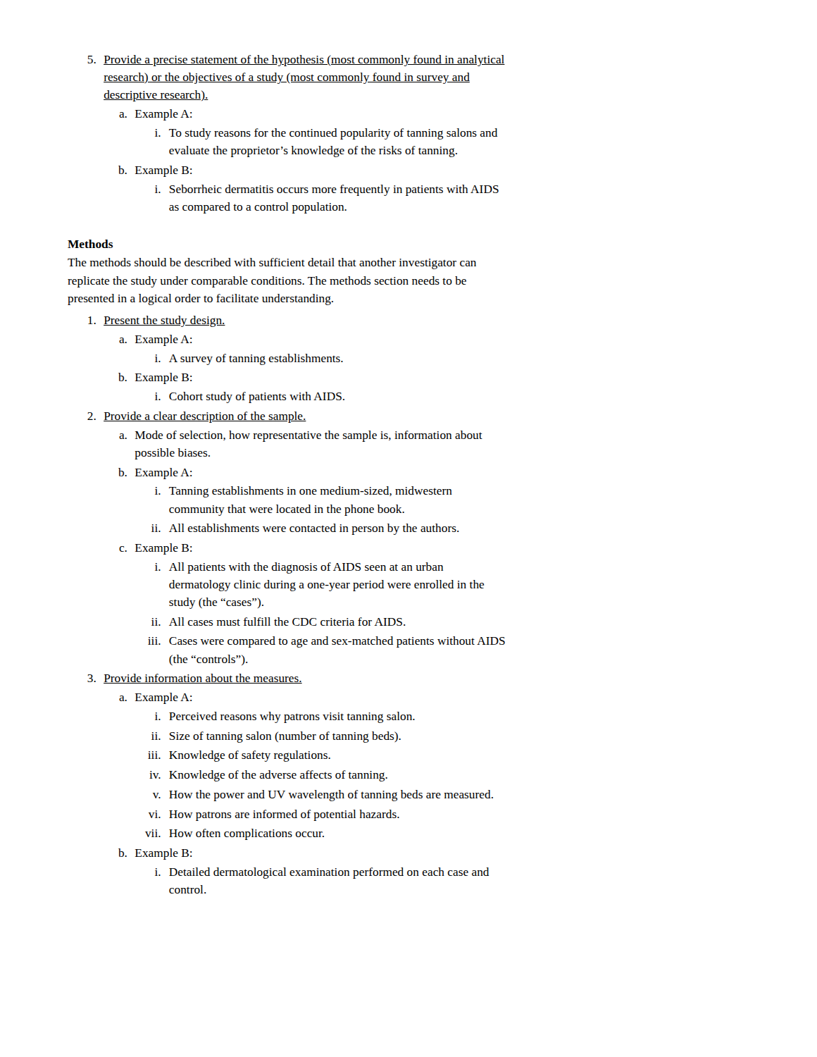Provide a precise statement of the hypothesis (most commonly found in analytical research) or the objectives of a study (most commonly found in survey and descriptive research).
Example A:
To study reasons for the continued popularity of tanning salons and evaluate the proprietor’s knowledge of the risks of tanning.
Example B:
Seborrheic dermatitis occurs more frequently in patients with AIDS as compared to a control population.
Methods
The methods should be described with sufficient detail that another investigator can replicate the study under comparable conditions. The methods section needs to be presented in a logical order to facilitate understanding.
Present the study design.
Example A:
A survey of tanning establishments.
Example B:
Cohort study of patients with AIDS.
Provide a clear description of the sample.
Mode of selection, how representative the sample is, information about possible biases.
Example A:
Tanning establishments in one medium-sized, midwestern community that were located in the phone book.
All establishments were contacted in person by the authors.
Example B:
All patients with the diagnosis of AIDS seen at an urban dermatology clinic during a one-year period were enrolled in the study (the “cases”).
All cases must fulfill the CDC criteria for AIDS.
Cases were compared to age and sex-matched patients without AIDS (the “controls”).
Provide information about the measures.
Example A:
Perceived reasons why patrons visit tanning salon.
Size of tanning salon (number of tanning beds).
Knowledge of safety regulations.
Knowledge of the adverse affects of tanning.
How the power and UV wavelength of tanning beds are measured.
How patrons are informed of potential hazards.
How often complications occur.
Example B:
Detailed dermatological examination performed on each case and control.